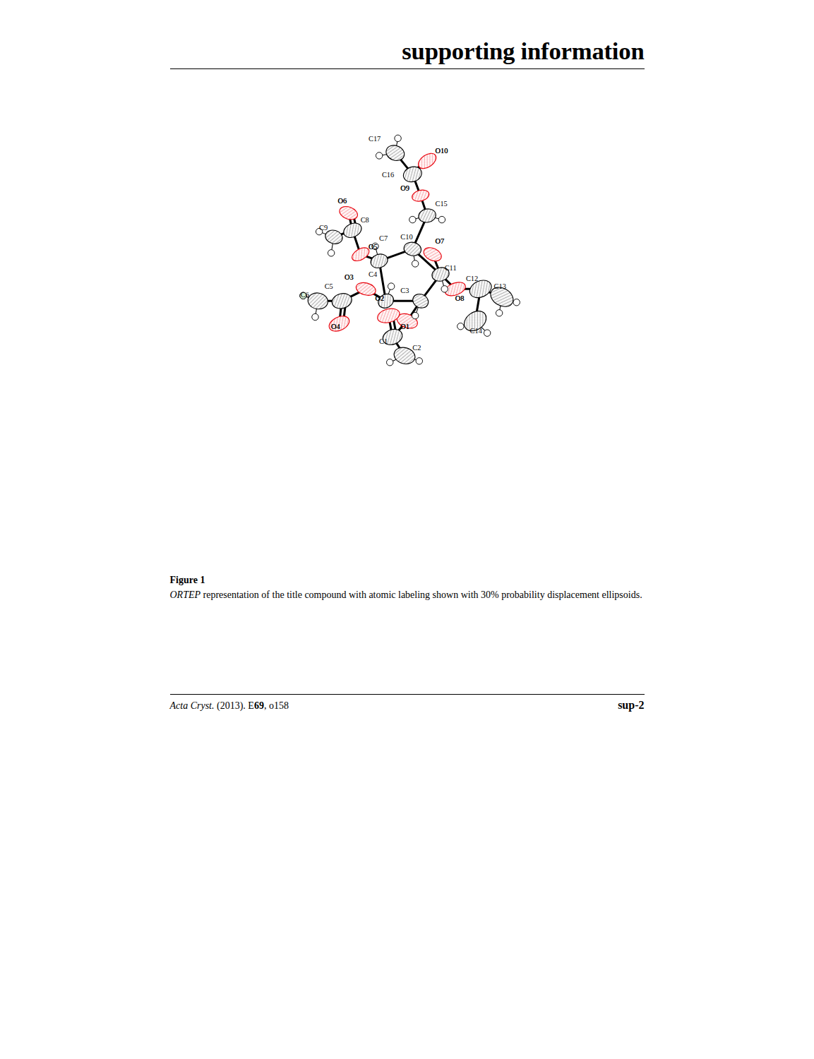supporting information
C17 O10 O10 C16 O9 C15 O6 C8 C9 O5 C7 C10 O7 C4 O3 C5 C6 O4 O2 C3 C11 C12 C13 O8 C14 O1 C1 C2 O10 O9 O6 O5 O7 O3 O4 O2 O8 O1
Figure 1 ORTEP representation of the title compound with atomic labeling shown with 30% probability displacement ellipsoids.
Acta Cryst. (2013). E69, o158
sup-2